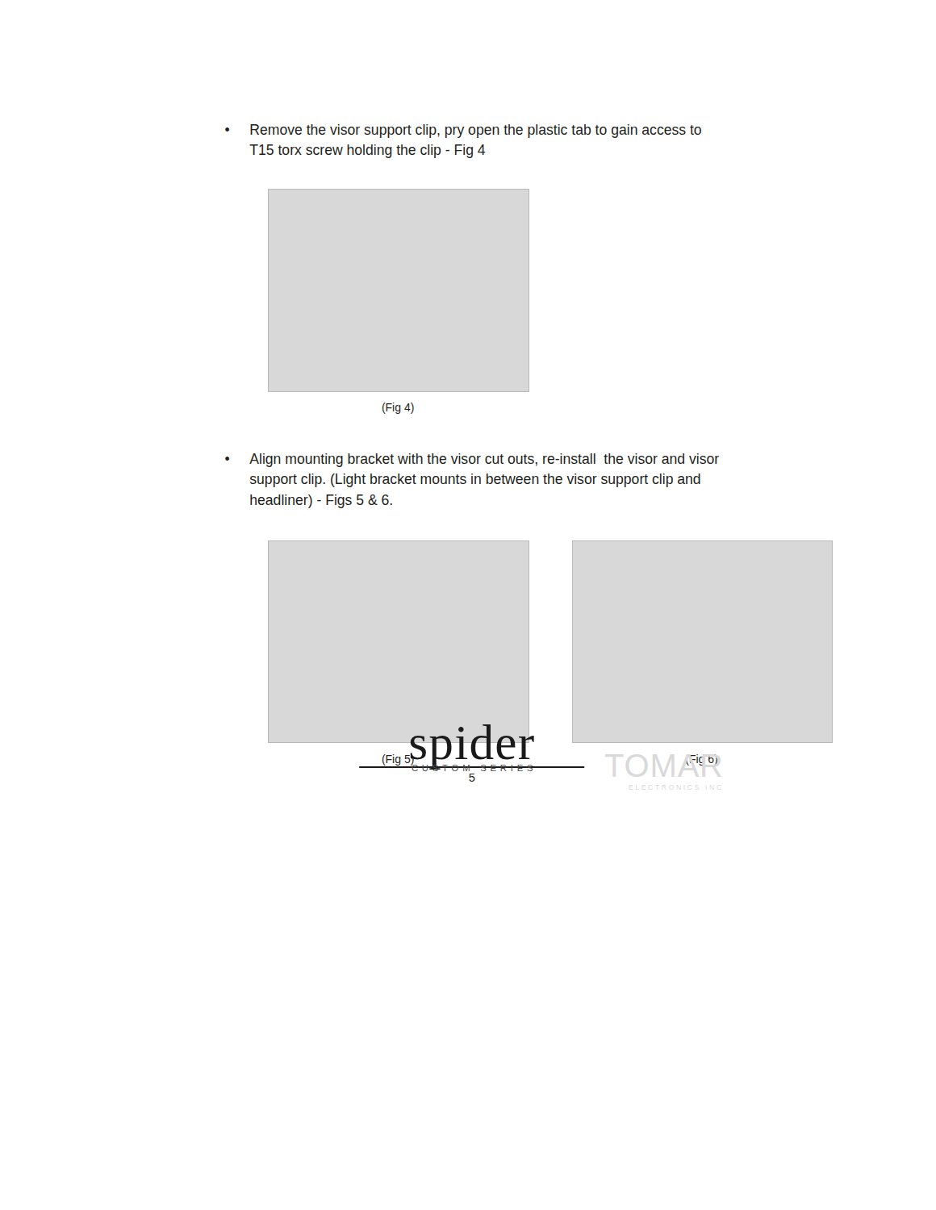Remove the visor support clip, pry open the plastic tab to gain access to T15 torx screw holding the clip - Fig 4
(Fig 4)
Align mounting bracket with the visor cut outs, re-install the visor and visor support clip. (Light bracket mounts in between the visor support clip and headliner) - Figs 5 & 6.
(Fig 5)
(Fig 6)
spider
CUSTOM SERIES
TOMAR
ELECTRONICS INC
5